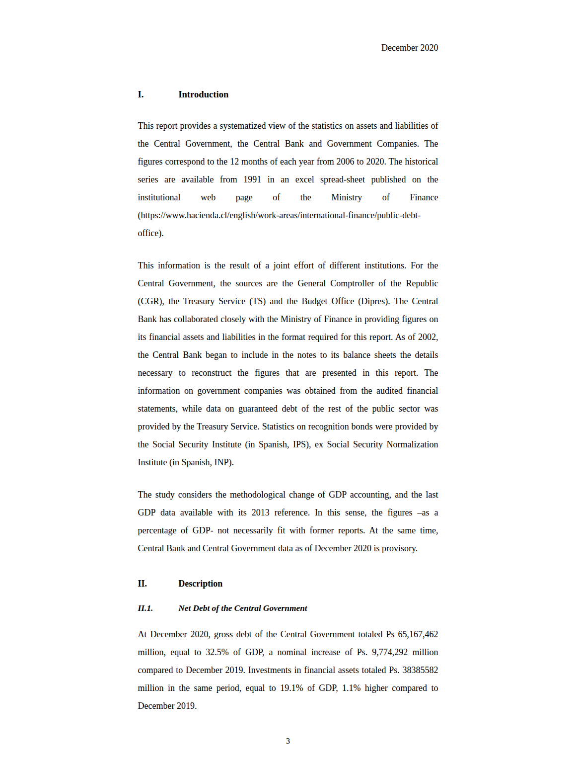December 2020
I. Introduction
This report provides a systematized view of the statistics on assets and liabilities of the Central Government, the Central Bank and Government Companies. The figures correspond to the 12 months of each year from 2006 to 2020. The historical series are available from 1991 in an excel spread-sheet published on the institutional web page of the Ministry of Finance (https://www.hacienda.cl/english/work-areas/international-finance/public-debt-office).
This information is the result of a joint effort of different institutions. For the Central Government, the sources are the General Comptroller of the Republic (CGR), the Treasury Service (TS) and the Budget Office (Dipres). The Central Bank has collaborated closely with the Ministry of Finance in providing figures on its financial assets and liabilities in the format required for this report. As of 2002, the Central Bank began to include in the notes to its balance sheets the details necessary to reconstruct the figures that are presented in this report. The information on government companies was obtained from the audited financial statements, while data on guaranteed debt of the rest of the public sector was provided by the Treasury Service. Statistics on recognition bonds were provided by the Social Security Institute (in Spanish, IPS), ex Social Security Normalization Institute (in Spanish, INP).
The study considers the methodological change of GDP accounting, and the last GDP data available with its 2013 reference. In this sense, the figures –as a percentage of GDP- not necessarily fit with former reports. At the same time, Central Bank and Central Government data as of December 2020 is provisory.
II. Description
II.1. Net Debt of the Central Government
At December 2020, gross debt of the Central Government totaled Ps 65,167,462 million, equal to 32.5% of GDP, a nominal increase of Ps. 9,774,292 million compared to December 2019. Investments in financial assets totaled Ps. 38385582 million in the same period, equal to 19.1% of GDP, 1.1% higher compared to December 2019.
3